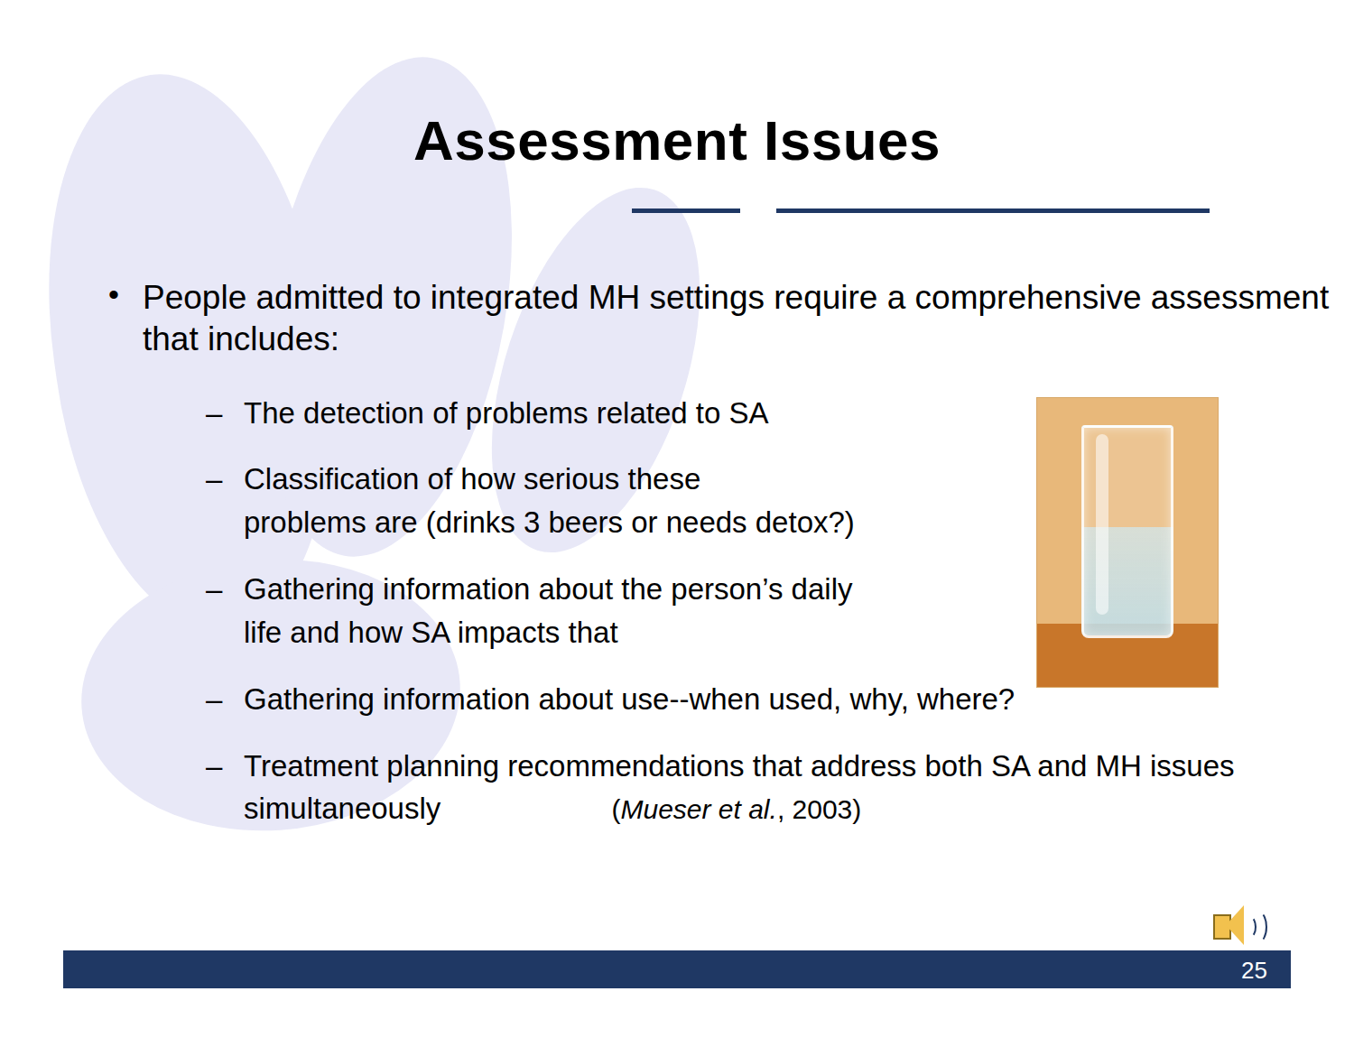Assessment Issues
People admitted to integrated MH settings require a comprehensive assessment that includes:
The detection of problems related to SA
Classification of how serious these
problems are (drinks 3 beers or needs detox?)
Gathering information about the person’s daily
life and how SA impacts that
Gathering information about use--when used, why, where?
Treatment planning recommendations that address both SA and MH issues simultaneously (Mueser et al., 2003)
25